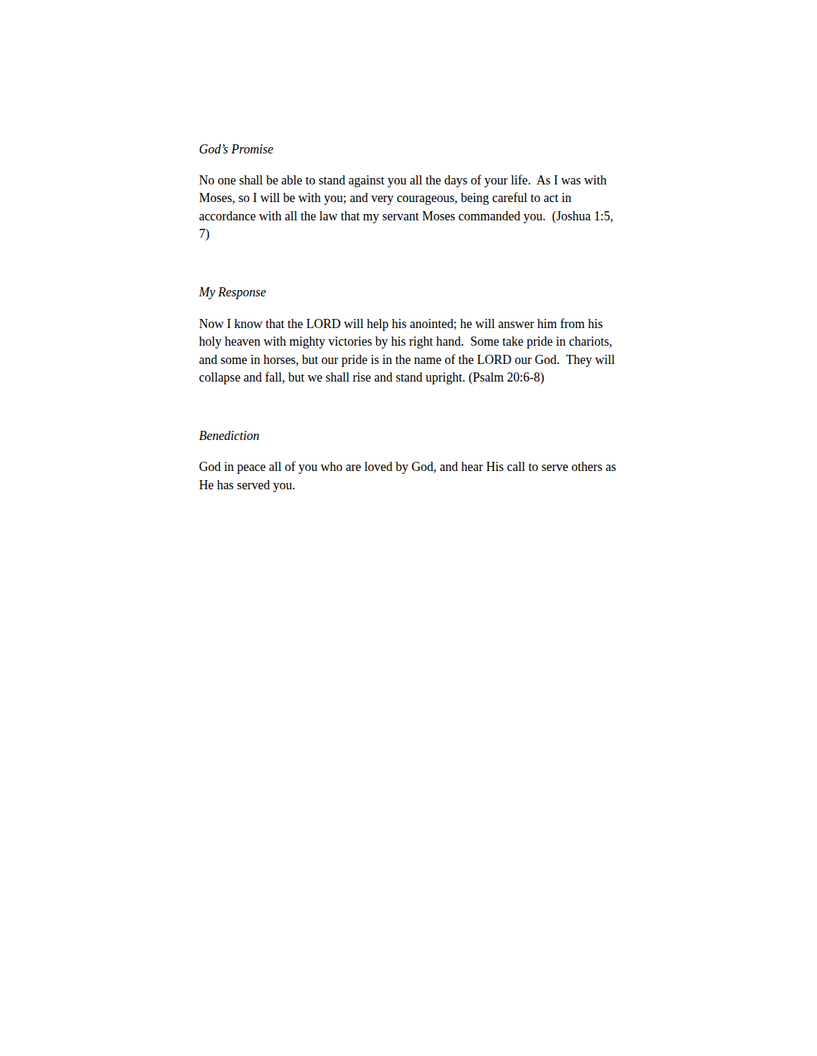God’s Promise
No one shall be able to stand against you all the days of your life. As I was with Moses, so I will be with you; and very courageous, being careful to act in accordance with all the law that my servant Moses commanded you. (Joshua 1:5, 7)
My Response
Now I know that the LORD will help his anointed; he will answer him from his holy heaven with mighty victories by his right hand. Some take pride in chariots, and some in horses, but our pride is in the name of the LORD our God. They will collapse and fall, but we shall rise and stand upright. (Psalm 20:6-8)
Benediction
God in peace all of you who are loved by God, and hear His call to serve others as He has served you.